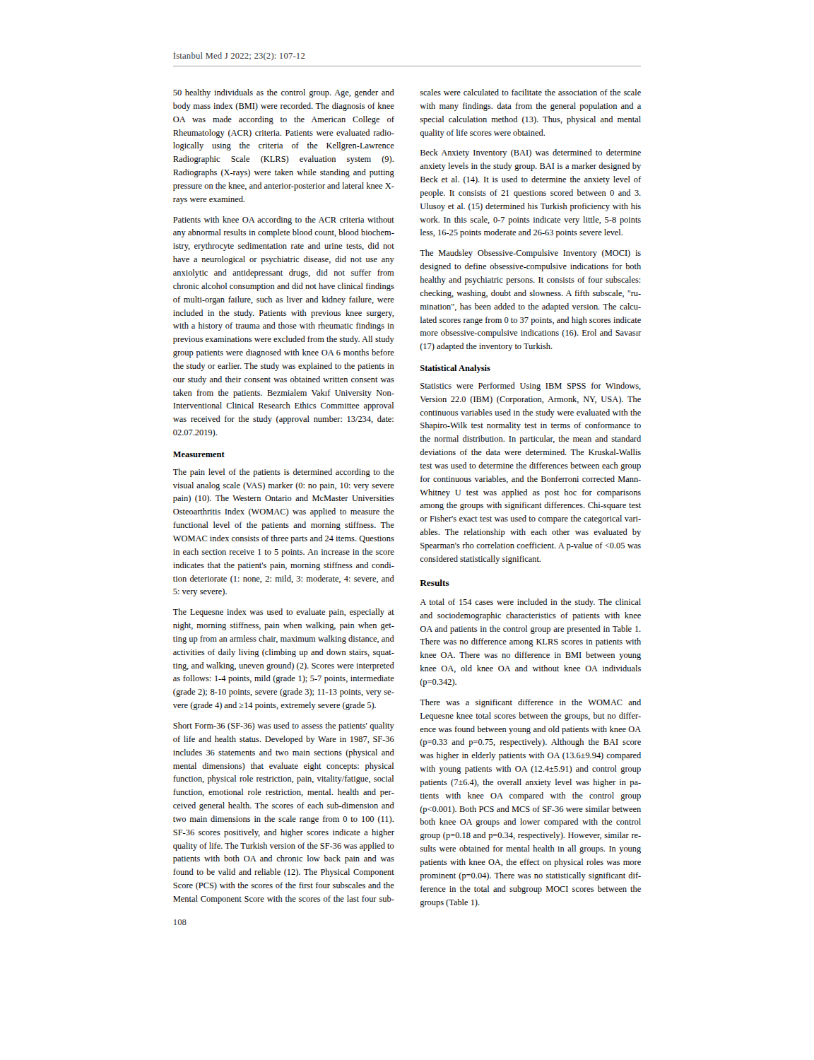İstanbul Med J 2022; 23(2): 107-12
50 healthy individuals as the control group. Age, gender and body mass index (BMI) were recorded. The diagnosis of knee OA was made according to the American College of Rheumatology (ACR) criteria. Patients were evaluated radiologically using the criteria of the Kellgren-Lawrence Radiographic Scale (KLRS) evaluation system (9). Radiographs (X-rays) were taken while standing and putting pressure on the knee, and anterior-posterior and lateral knee X-rays were examined.
Patients with knee OA according to the ACR criteria without any abnormal results in complete blood count, blood biochemistry, erythrocyte sedimentation rate and urine tests, did not have a neurological or psychiatric disease, did not use any anxiolytic and antidepressant drugs, did not suffer from chronic alcohol consumption and did not have clinical findings of multi-organ failure, such as liver and kidney failure, were included in the study. Patients with previous knee surgery, with a history of trauma and those with rheumatic findings in previous examinations were excluded from the study. All study group patients were diagnosed with knee OA 6 months before the study or earlier. The study was explained to the patients in our study and their consent was obtained written consent was taken from the patients. Bezmialem Vakıf University Non-Interventional Clinical Research Ethics Committee approval was received for the study (approval number: 13/234, date: 02.07.2019).
Measurement
The pain level of the patients is determined according to the visual analog scale (VAS) marker (0: no pain, 10: very severe pain) (10). The Western Ontario and McMaster Universities Osteoarthritis Index (WOMAC) was applied to measure the functional level of the patients and morning stiffness. The WOMAC index consists of three parts and 24 items. Questions in each section receive 1 to 5 points. An increase in the score indicates that the patient's pain, morning stiffness and condition deteriorate (1: none, 2: mild, 3: moderate, 4: severe, and 5: very severe).
The Lequesne index was used to evaluate pain, especially at night, morning stiffness, pain when walking, pain when getting up from an armless chair, maximum walking distance, and activities of daily living (climbing up and down stairs, squatting, and walking, uneven ground) (2). Scores were interpreted as follows: 1-4 points, mild (grade 1); 5-7 points, intermediate (grade 2); 8-10 points, severe (grade 3); 11-13 points, very severe (grade 4) and ≥14 points, extremely severe (grade 5).
Short Form-36 (SF-36) was used to assess the patients' quality of life and health status. Developed by Ware in 1987, SF-36 includes 36 statements and two main sections (physical and mental dimensions) that evaluate eight concepts: physical function, physical role restriction, pain, vitality/fatigue, social function, emotional role restriction, mental. health and perceived general health. The scores of each sub-dimension and two main dimensions in the scale range from 0 to 100 (11). SF-36 scores positively, and higher scores indicate a higher quality of life. The Turkish version of the SF-36 was applied to patients with both OA and chronic low back pain and was found to be valid and reliable (12). The Physical Component Score (PCS) with the scores of the first four subscales and the Mental Component Score with the scores of the last four subscales were calculated to facilitate the association of the scale with many findings. data from the general population and a special calculation method (13). Thus, physical and mental quality of life scores were obtained.
Beck Anxiety Inventory (BAI) was determined to determine anxiety levels in the study group. BAI is a marker designed by Beck et al. (14). It is used to determine the anxiety level of people. It consists of 21 questions scored between 0 and 3. Ulusoy et al. (15) determined his Turkish proficiency with his work. In this scale, 0-7 points indicate very little, 5-8 points less, 16-25 points moderate and 26-63 points severe level.
The Maudsley Obsessive-Compulsive Inventory (MOCI) is designed to define obsessive-compulsive indications for both healthy and psychiatric persons. It consists of four subscales: checking, washing, doubt and slowness. A fifth subscale, "rumination", has been added to the adapted version. The calculated scores range from 0 to 37 points, and high scores indicate more obsessive-compulsive indications (16). Erol and Savasır (17) adapted the inventory to Turkish.
Statistical Analysis
Statistics were Performed Using IBM SPSS for Windows, Version 22.0 (IBM) (Corporation, Armonk, NY, USA). The continuous variables used in the study were evaluated with the Shapiro-Wilk test normality test in terms of conformance to the normal distribution. In particular, the mean and standard deviations of the data were determined. The Kruskal-Wallis test was used to determine the differences between each group for continuous variables, and the Bonferroni corrected Mann-Whitney U test was applied as post hoc for comparisons among the groups with significant differences. Chi-square test or Fisher's exact test was used to compare the categorical variables. The relationship with each other was evaluated by Spearman's rho correlation coefficient. A p-value of <0.05 was considered statistically significant.
Results
A total of 154 cases were included in the study. The clinical and sociodemographic characteristics of patients with knee OA and patients in the control group are presented in Table 1. There was no difference among KLRS scores in patients with knee OA. There was no difference in BMI between young knee OA, old knee OA and without knee OA individuals (p=0.342).
There was a significant difference in the WOMAC and Lequesne knee total scores between the groups, but no difference was found between young and old patients with knee OA (p=0.33 and p=0.75, respectively). Although the BAI score was higher in elderly patients with OA (13.6±9.94) compared with young patients with OA (12.4±5.91) and control group patients (7±6.4), the overall anxiety level was higher in patients with knee OA compared with the control group (p<0.001). Both PCS and MCS of SF-36 were similar between both knee OA groups and lower compared with the control group (p=0.18 and p=0.34, respectively). However, similar results were obtained for mental health in all groups. In young patients with knee OA, the effect on physical roles was more prominent (p=0.04). There was no statistically significant difference in the total and subgroup MOCI scores between the groups (Table 1).
108